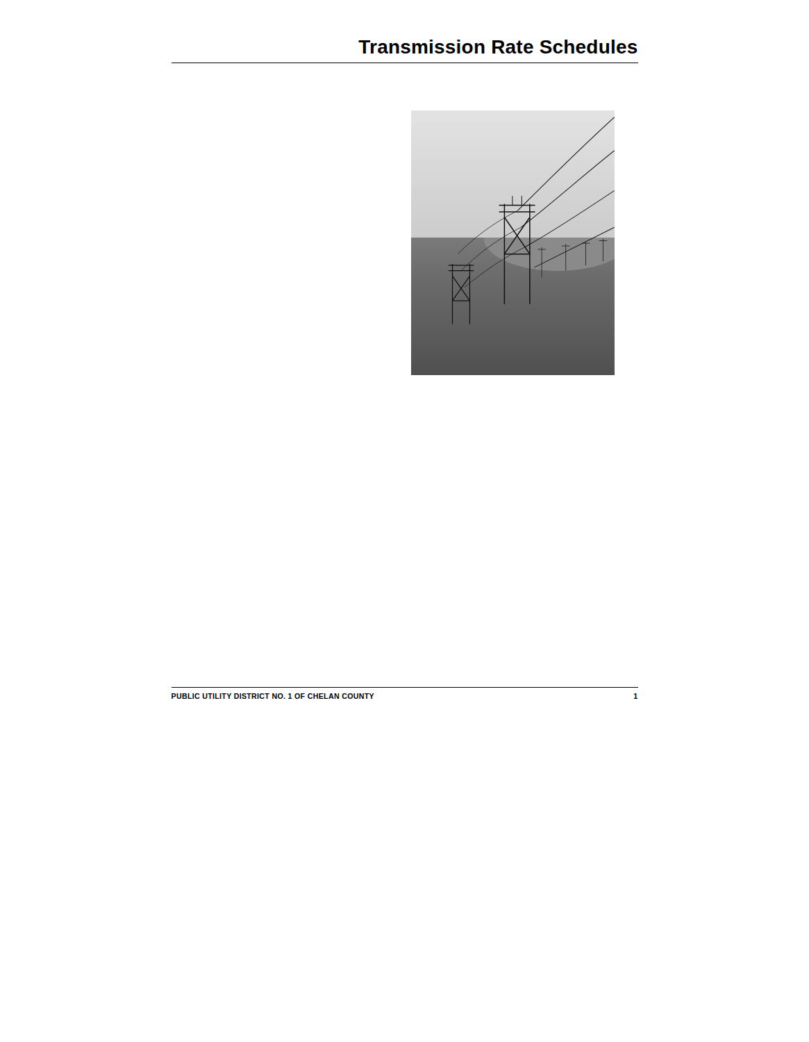Transmission Rate Schedules
Public Utility District No. 1 of Chelan County 1